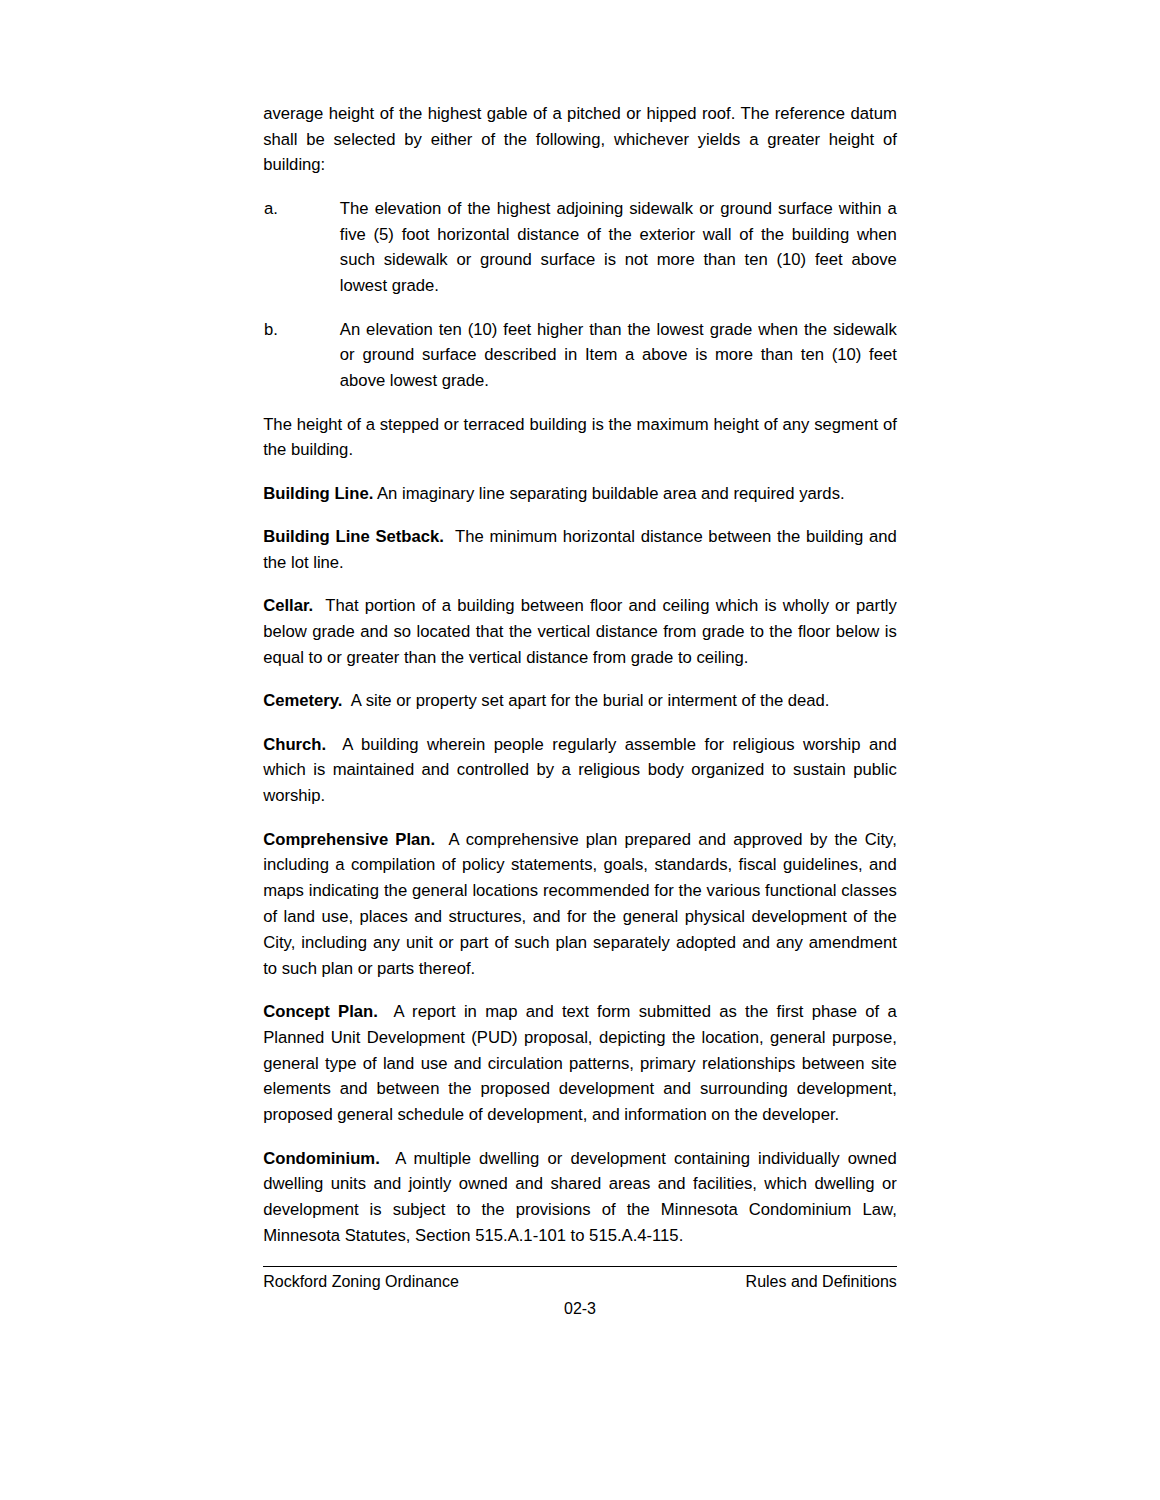average height of the highest gable of a pitched or hipped roof. The reference datum shall be selected by either of the following, whichever yields a greater height of building:
a.
The elevation of the highest adjoining sidewalk or ground surface within a five (5) foot horizontal distance of the exterior wall of the building when such sidewalk or ground surface is not more than ten (10) feet above lowest grade.
b.
An elevation ten (10) feet higher than the lowest grade when the sidewalk or ground surface described in Item a above is more than ten (10) feet above lowest grade.
The height of a stepped or terraced building is the maximum height of any segment of the building.
Building Line. An imaginary line separating buildable area and required yards.
Building Line Setback. The minimum horizontal distance between the building and the lot line.
Cellar. That portion of a building between floor and ceiling which is wholly or partly below grade and so located that the vertical distance from grade to the floor below is equal to or greater than the vertical distance from grade to ceiling.
Cemetery. A site or property set apart for the burial or interment of the dead.
Church. A building wherein people regularly assemble for religious worship and which is maintained and controlled by a religious body organized to sustain public worship.
Comprehensive Plan. A comprehensive plan prepared and approved by the City, including a compilation of policy statements, goals, standards, fiscal guidelines, and maps indicating the general locations recommended for the various functional classes of land use, places and structures, and for the general physical development of the City, including any unit or part of such plan separately adopted and any amendment to such plan or parts thereof.
Concept Plan. A report in map and text form submitted as the first phase of a Planned Unit Development (PUD) proposal, depicting the location, general purpose, general type of land use and circulation patterns, primary relationships between site elements and between the proposed development and surrounding development, proposed general schedule of development, and information on the developer.
Condominium. A multiple dwelling or development containing individually owned dwelling units and jointly owned and shared areas and facilities, which dwelling or development is subject to the provisions of the Minnesota Condominium Law, Minnesota Statutes, Section 515.A.1-101 to 515.A.4-115.
Rockford Zoning Ordinance
Rules and Definitions
02-3